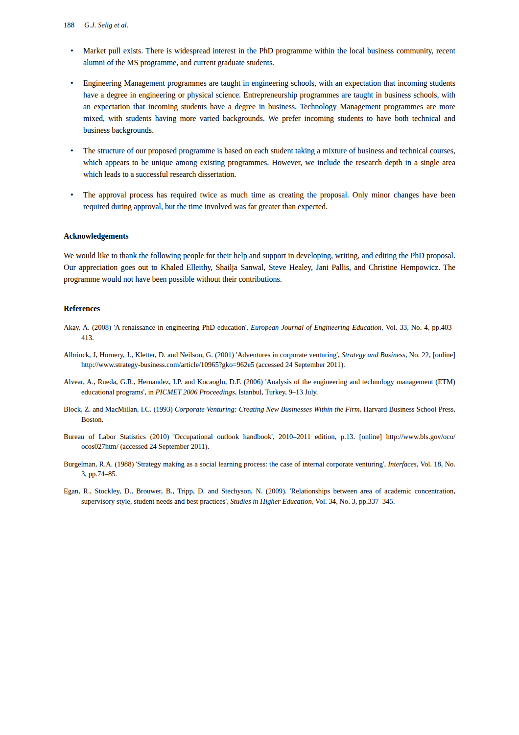188 G.J. Selig et al.
Market pull exists. There is widespread interest in the PhD programme within the local business community, recent alumni of the MS programme, and current graduate students.
Engineering Management programmes are taught in engineering schools, with an expectation that incoming students have a degree in engineering or physical science. Entrepreneurship programmes are taught in business schools, with an expectation that incoming students have a degree in business. Technology Management programmes are more mixed, with students having more varied backgrounds. We prefer incoming students to have both technical and business backgrounds.
The structure of our proposed programme is based on each student taking a mixture of business and technical courses, which appears to be unique among existing programmes. However, we include the research depth in a single area which leads to a successful research dissertation.
The approval process has required twice as much time as creating the proposal. Only minor changes have been required during approval, but the time involved was far greater than expected.
Acknowledgements
We would like to thank the following people for their help and support in developing, writing, and editing the PhD proposal. Our appreciation goes out to Khaled Elleithy, Shailja Sanwal, Steve Healey, Jani Pallis, and Christine Hempowicz. The programme would not have been possible without their contributions.
References
Akay, A. (2008) 'A renaissance in engineering PhD education', European Journal of Engineering Education, Vol. 33, No. 4, pp.403–413.
Albrinck, J, Hornery, J., Kletter, D. and Neilson, G. (2001) 'Adventures in corporate venturing', Strategy and Business, No. 22, [online] http://www.strategy-business.com/article/10965?gko=962e5 (accessed 24 September 2011).
Alvear, A., Rueda, G.R., Hernandez, I.P. and Kocaoglu, D.F. (2006) 'Analysis of the engineering and technology management (ETM) educational programs', in PICMET 2006 Proceedings, Istanbul, Turkey, 9–13 July.
Block, Z. and MacMillan, I.C. (1993) Corporate Venturing: Creating New Businesses Within the Firm, Harvard Business School Press, Boston.
Bureau of Labor Statistics (2010) 'Occupational outlook handbook', 2010–2011 edition, p.13. [online] http://www.bls.gov/oco/ ocos027htm/ (accessed 24 September 2011).
Burgelman, R.A. (1988) 'Strategy making as a social learning process: the case of internal corporate venturing', Interfaces, Vol. 18, No. 3, pp.74–85.
Egan, R., Stockley, D., Brouwer, B., Tripp, D. and Stechyson, N. (2009). 'Relationships between area of academic concentration, supervisory style, student needs and best practices', Studies in Higher Education, Vol. 34, No. 3, pp.337–345.